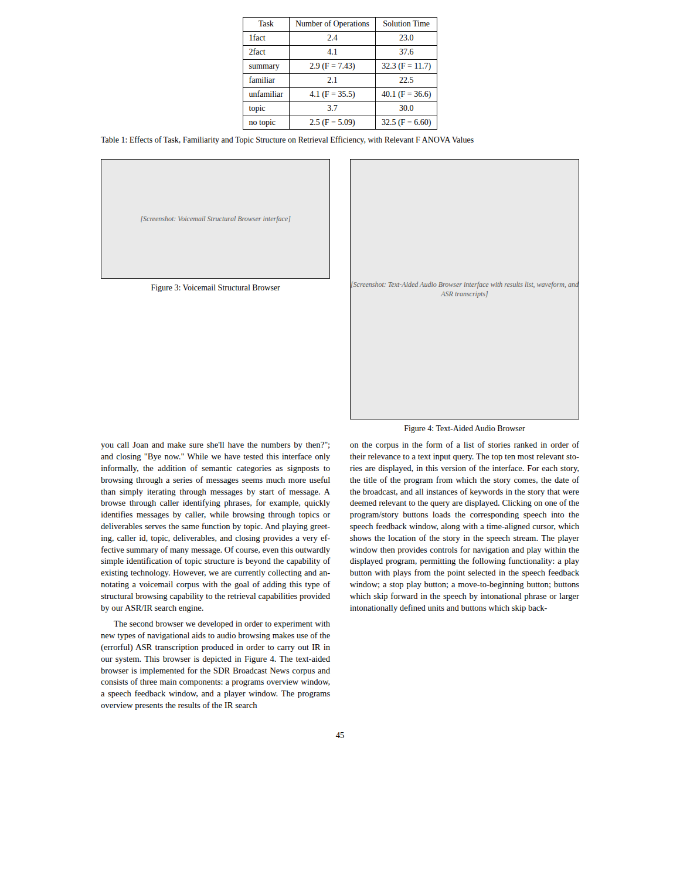| Task | Number of Operations | Solution Time |
| --- | --- | --- |
| 1fact | 2.4 | 23.0 |
| 2fact | 4.1 | 37.6 |
| summary | 2.9 (F = 7.43) | 32.3 (F = 11.7) |
| familiar | 2.1 | 22.5 |
| unfamiliar | 4.1 (F = 35.5) | 40.1 (F = 36.6) |
| topic | 3.7 | 30.0 |
| no topic | 2.5 (F = 5.09) | 32.5 (F = 6.60) |
Table 1: Effects of Task, Familiarity and Topic Structure on Retrieval Efficiency, with Relevant F ANOVA Values
[Screenshot: Voicemail Structural Browser interface]
Figure 3: Voicemail Structural Browser
[Screenshot: Text-Aided Audio Browser interface with results list, waveform, and ASR transcripts]
Figure 4: Text-Aided Audio Browser
you call Joan and make sure she'll have the numbers by then?"; and closing "Bye now." While we have tested this interface only informally, the addition of semantic categories as signposts to browsing through a series of messages seems much more useful than simply iterating through messages by start of message. A browse through caller identifying phrases, for example, quickly identifies messages by caller, while browsing through topics or deliverables serves the same function by topic. And playing greeting, caller id, topic, deliverables, and closing provides a very effective summary of many message. Of course, even this outwardly simple identification of topic structure is beyond the capability of existing technology. However, we are currently collecting and annotating a voicemail corpus with the goal of adding this type of structural browsing capability to the retrieval capabilities provided by our ASR/IR search engine.
The second browser we developed in order to experiment with new types of navigational aids to audio browsing makes use of the (errorful) ASR transcription produced in order to carry out IR in our system. This browser is depicted in Figure 4. The text-aided browser is implemented for the SDR Broadcast News corpus and consists of three main components: a programs overview window, a speech feedback window, and a player window. The programs overview presents the results of the IR search
on the corpus in the form of a list of stories ranked in order of their relevance to a text input query. The top ten most relevant stories are displayed, in this version of the interface. For each story, the title of the program from which the story comes, the date of the broadcast, and all instances of keywords in the story that were deemed relevant to the query are displayed. Clicking on one of the program/story buttons loads the corresponding speech into the speech feedback window, along with a time-aligned cursor, which shows the location of the story in the speech stream. The player window then provides controls for navigation and play within the displayed program, permitting the following functionality: a play button with plays from the point selected in the speech feedback window; a stop play button; a move-to-beginning button; buttons which skip forward in the speech by intonational phrase or larger intonationally defined units and buttons which skip back-
45